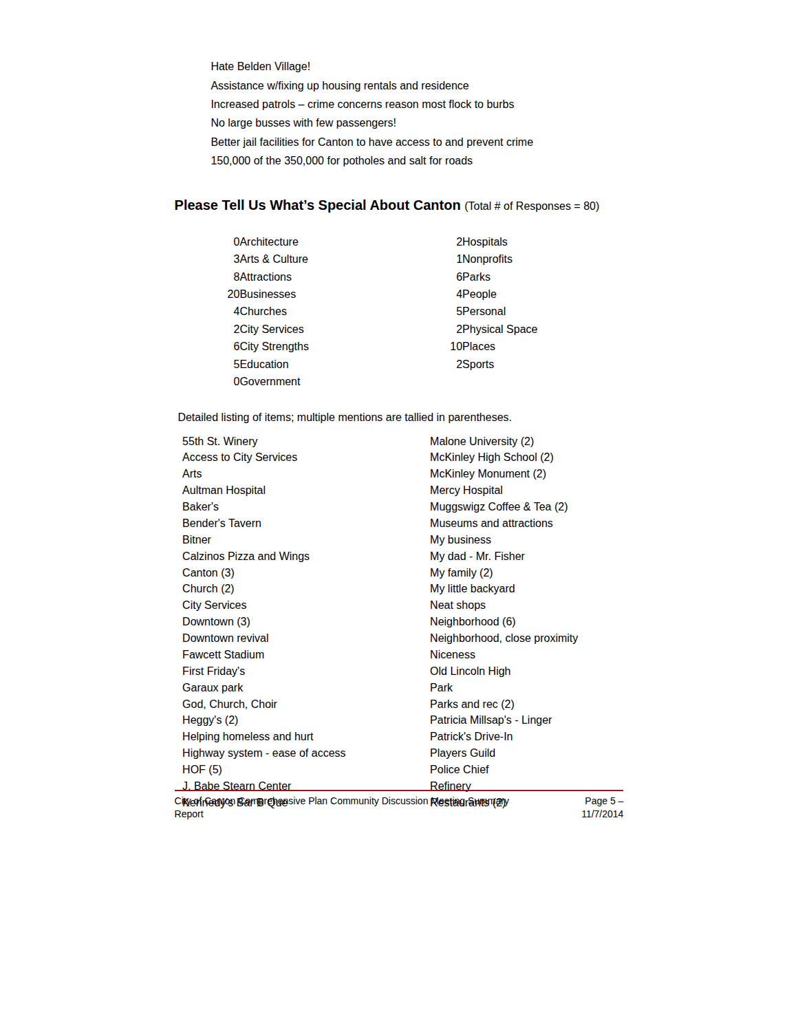Hate Belden Village!
Assistance w/fixing up housing rentals and residence
Increased patrols – crime concerns reason most flock to burbs
No large busses with few passengers!
Better jail facilities for Canton to have access to and prevent crime
150,000 of the 350,000 for potholes and salt for roads
Please Tell Us What’s Special About Canton (Total # of Responses = 80)
| 0 | Architecture | | 2 | Hospitals |
| 3 | Arts & Culture | | 1 | Nonprofits |
| 8 | Attractions | | 6 | Parks |
| 20 | Businesses | | 4 | People |
| 4 | Churches | | 5 | Personal |
| 2 | City Services | | 2 | Physical Space |
| 6 | City Strengths | | 10 | Places |
| 5 | Education | | 2 | Sports |
| 0 | Government | | | |
Detailed listing of items; multiple mentions are tallied in parentheses.
| 55th St. Winery | Malone University (2) |
| Access to City Services | McKinley High School (2) |
| Arts | McKinley Monument (2) |
| Aultman Hospital | Mercy Hospital |
| Baker's | Muggswigz Coffee & Tea (2) |
| Bender's Tavern | Museums and attractions |
| Bitner | My business |
| Calzinos Pizza and Wings | My dad - Mr. Fisher |
| Canton (3) | My family (2) |
| Church (2) | My little backyard |
| City Services | Neat shops |
| Downtown (3) | Neighborhood (6) |
| Downtown revival | Neighborhood, close proximity |
| Fawcett Stadium | Niceness |
| First Friday's | Old Lincoln High |
| Garaux park | Park |
| God, Church, Choir | Parks and rec (2) |
| Heggy's (2) | Patricia Millsap's - Linger |
| Helping homeless and hurt | Patrick's Drive-In |
| Highway system - ease of access | Players Guild |
| HOF (5) | Police Chief |
| J. Babe Stearn Center | Refinery |
| Kennedy's Bar B Que | Restaurants (2) |
City of Canton Comprehensive Plan Community Discussion Meeting Summary Report
Page 5 – 11/7/2014